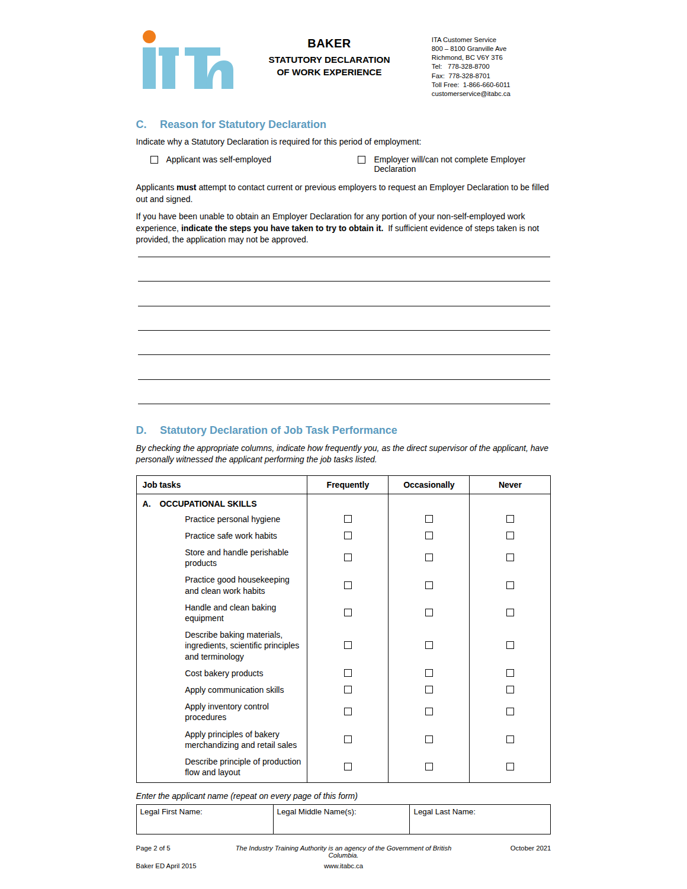BAKER
STATUTORY DECLARATION
OF WORK EXPERIENCE
ITA Customer Service
800 – 8100 Granville Ave
Richmond, BC V6Y 3T6
Tel: 778-328-8700
Fax: 778-328-8701
Toll Free: 1-866-660-6011
customerservice@itabc.ca
C. Reason for Statutory Declaration
Indicate why a Statutory Declaration is required for this period of employment:
Applicant was self-employed
Employer will/can not complete Employer Declaration
Applicants must attempt to contact current or previous employers to request an Employer Declaration to be filled out and signed.
If you have been unable to obtain an Employer Declaration for any portion of your non-self-employed work experience, indicate the steps you have taken to try to obtain it. If sufficient evidence of steps taken is not provided, the application may not be approved.
D. Statutory Declaration of Job Task Performance
By checking the appropriate columns, indicate how frequently you, as the direct supervisor of the applicant, have personally witnessed the applicant performing the job tasks listed.
| Job tasks | Frequently | Occasionally | Never |
| --- | --- | --- | --- |
| A. OCCUPATIONAL SKILLS | | | |
| Practice personal hygiene | | | |
| Practice safe work habits | | | |
| Store and handle perishable products | | | |
| Practice good housekeeping and clean work habits | | | |
| Handle and clean baking equipment | | | |
| Describe baking materials, ingredients, scientific principles and terminology | | | |
| Cost bakery products | | | |
| Apply communication skills | | | |
| Apply inventory control procedures | | | |
| Apply principles of bakery merchandizing and retail sales | | | |
| Describe principle of production flow and layout | | | |
Enter the applicant name (repeat on every page of this form)
| Legal First Name: | Legal Middle Name(s): | Legal Last Name: |
Page 2 of 5
The Industry Training Authority is an agency of the Government of British Columbia.
October 2021
Baker ED April 2015
www.itabc.ca